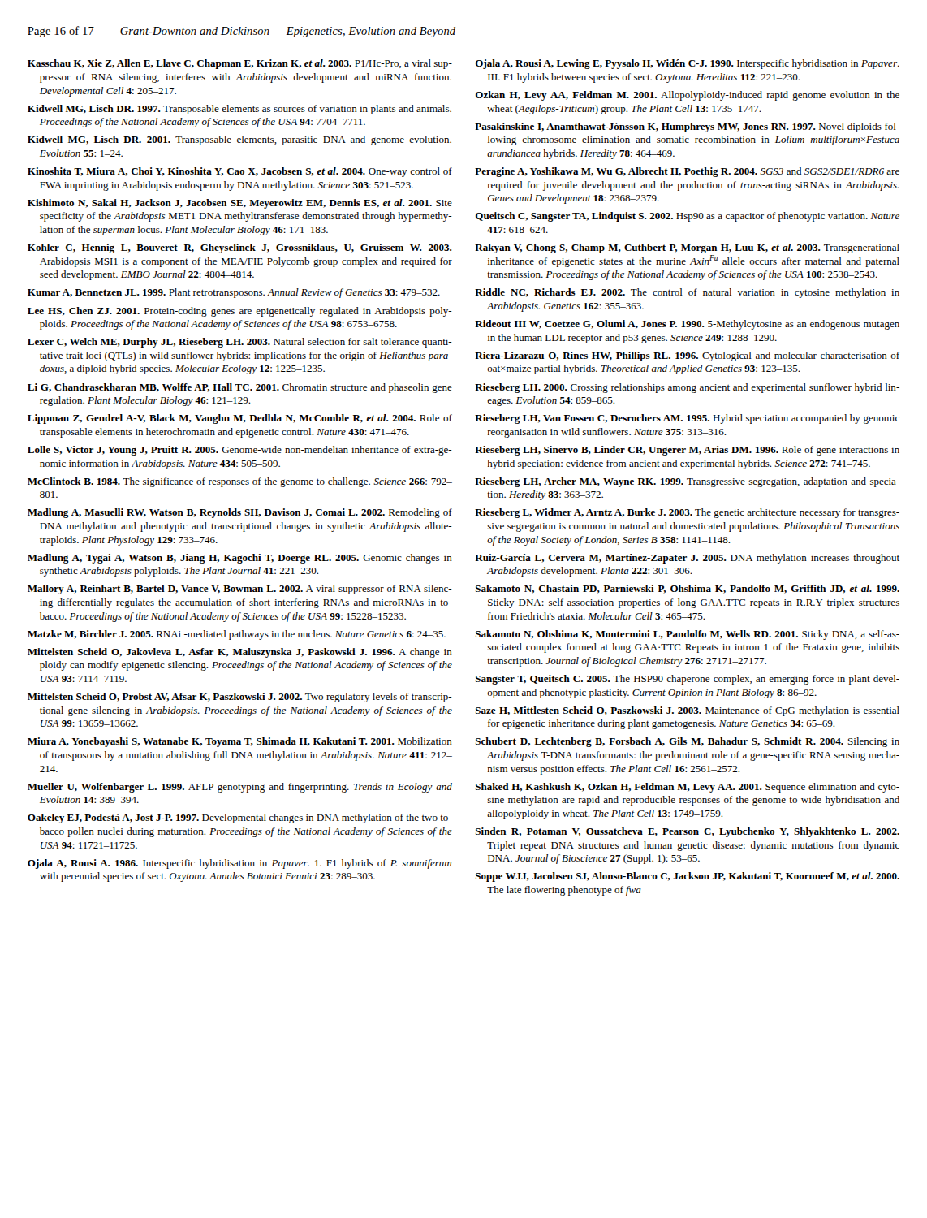Page 16 of 17 Grant-Downton and Dickinson — Epigenetics, Evolution and Beyond
Kasschau K, Xie Z, Allen E, Llave C, Chapman E, Krizan K, et al. 2003. P1/Hc-Pro, a viral suppressor of RNA silencing, interferes with Arabidopsis development and miRNA function. Developmental Cell 4: 205–217.
Kidwell MG, Lisch DR. 1997. Transposable elements as sources of variation in plants and animals. Proceedings of the National Academy of Sciences of the USA 94: 7704–7711.
Kidwell MG, Lisch DR. 2001. Transposable elements, parasitic DNA and genome evolution. Evolution 55: 1–24.
Kinoshita T, Miura A, Choi Y, Kinoshita Y, Cao X, Jacobsen S, et al. 2004. One-way control of FWA imprinting in Arabidopsis endosperm by DNA methylation. Science 303: 521–523.
Kishimoto N, Sakai H, Jackson J, Jacobsen SE, Meyerowitz EM, Dennis ES, et al. 2001. Site specificity of the Arabidopsis MET1 DNA methyltransferase demonstrated through hypermethylation of the superman locus. Plant Molecular Biology 46: 171–183.
Kohler C, Hennig L, Bouveret R, Gheyselinck J, Grossniklaus, U, Gruissem W. 2003. Arabidopsis MSI1 is a component of the MEA/FIE Polycomb group complex and required for seed development. EMBO Journal 22: 4804–4814.
Kumar A, Bennetzen JL. 1999. Plant retrotransposons. Annual Review of Genetics 33: 479–532.
Lee HS, Chen ZJ. 2001. Protein-coding genes are epigenetically regulated in Arabidopsis polyploids. Proceedings of the National Academy of Sciences of the USA 98: 6753–6758.
Lexer C, Welch ME, Durphy JL, Rieseberg LH. 2003. Natural selection for salt tolerance quantitative trait loci (QTLs) in wild sunflower hybrids: implications for the origin of Helianthus paradoxus, a diploid hybrid species. Molecular Ecology 12: 1225–1235.
Li G, Chandrasekharan MB, Wolffe AP, Hall TC. 2001. Chromatin structure and phaseolin gene regulation. Plant Molecular Biology 46: 121–129.
Lippman Z, Gendrel A-V, Black M, Vaughn M, Dedhla N, McComble R, et al. 2004. Role of transposable elements in heterochromatin and epigenetic control. Nature 430: 471–476.
Lolle S, Victor J, Young J, Pruitt R. 2005. Genome-wide non-mendelian inheritance of extra-genomic information in Arabidopsis. Nature 434: 505–509.
McClintock B. 1984. The significance of responses of the genome to challenge. Science 266: 792–801.
Madlung A, Masuelli RW, Watson B, Reynolds SH, Davison J, Comai L. 2002. Remodeling of DNA methylation and phenotypic and transcriptional changes in synthetic Arabidopsis allotetraploids. Plant Physiology 129: 733–746.
Madlung A, Tygai A, Watson B, Jiang H, Kagochi T, Doerge RL. 2005. Genomic changes in synthetic Arabidopsis polyploids. The Plant Journal 41: 221–230.
Mallory A, Reinhart B, Bartel D, Vance V, Bowman L. 2002. A viral suppressor of RNA silencing differentially regulates the accumulation of short interfering RNAs and microRNAs in tobacco. Proceedings of the National Academy of Sciences of the USA 99: 15228–15233.
Matzke M, Birchler J. 2005. RNAi -mediated pathways in the nucleus. Nature Genetics 6: 24–35.
Mittelsten Scheid O, Jakovleva L, Asfar K, Maluszynska J, Paskowski J. 1996. A change in ploidy can modify epigenetic silencing. Proceedings of the National Academy of Sciences of the USA 93: 7114–7119.
Mittelsten Scheid O, Probst AV, Afsar K, Paszkowski J. 2002. Two regulatory levels of transcriptional gene silencing in Arabidopsis. Proceedings of the National Academy of Sciences of the USA 99: 13659–13662.
Miura A, Yonebayashi S, Watanabe K, Toyama T, Shimada H, Kakutani T. 2001. Mobilization of transposons by a mutation abolishing full DNA methylation in Arabidopsis. Nature 411: 212–214.
Mueller U, Wolfenbarger L. 1999. AFLP genotyping and fingerprinting. Trends in Ecology and Evolution 14: 389–394.
Oakeley EJ, Podestà A, Jost J-P. 1997. Developmental changes in DNA methylation of the two tobacco pollen nuclei during maturation. Proceedings of the National Academy of Sciences of the USA 94: 11721–11725.
Ojala A, Rousi A. 1986. Interspecific hybridisation in Papaver. 1. F1 hybrids of P. somniferum with perennial species of sect. Oxytona. Annales Botanici Fennici 23: 289–303.
Ojala A, Rousi A, Lewing E, Pyysalo H, Widén C-J. 1990. Interspecific hybridisation in Papaver. III. F1 hybrids between species of sect. Oxytona. Hereditas 112: 221–230.
Ozkan H, Levy AA, Feldman M. 2001. Allopolyploidy-induced rapid genome evolution in the wheat (Aegilops-Triticum) group. The Plant Cell 13: 1735–1747.
Pasakinskine I, Anamthawat-Jónsson K, Humphreys MW, Jones RN. 1997. Novel diploids following chromosome elimination and somatic recombination in Lolium multiflorum×Festuca arundiancea hybrids. Heredity 78: 464–469.
Peragine A, Yoshikawa M, Wu G, Albrecht H, Poethig R. 2004. SGS3 and SGS2/SDE1/RDR6 are required for juvenile development and the production of trans-acting siRNAs in Arabidopsis. Genes and Development 18: 2368–2379.
Queitsch C, Sangster TA, Lindquist S. 2002. Hsp90 as a capacitor of phenotypic variation. Nature 417: 618–624.
Rakyan V, Chong S, Champ M, Cuthbert P, Morgan H, Luu K, et al. 2003. Transgenerational inheritance of epigenetic states at the murine AxinFu allele occurs after maternal and paternal transmission. Proceedings of the National Academy of Sciences of the USA 100: 2538–2543.
Riddle NC, Richards EJ. 2002. The control of natural variation in cytosine methylation in Arabidopsis. Genetics 162: 355–363.
Rideout III W, Coetzee G, Olumi A, Jones P. 1990. 5-Methylcytosine as an endogenous mutagen in the human LDL receptor and p53 genes. Science 249: 1288–1290.
Riera-Lizarazu O, Rines HW, Phillips RL. 1996. Cytological and molecular characterisation of oat×maize partial hybrids. Theoretical and Applied Genetics 93: 123–135.
Rieseberg LH. 2000. Crossing relationships among ancient and experimental sunflower hybrid lineages. Evolution 54: 859–865.
Rieseberg LH, Van Fossen C, Desrochers AM. 1995. Hybrid speciation accompanied by genomic reorganisation in wild sunflowers. Nature 375: 313–316.
Rieseberg LH, Sinervo B, Linder CR, Ungerer M, Arias DM. 1996. Role of gene interactions in hybrid speciation: evidence from ancient and experimental hybrids. Science 272: 741–745.
Rieseberg LH, Archer MA, Wayne RK. 1999. Transgressive segregation, adaptation and speciation. Heredity 83: 363–372.
Rieseberg L, Widmer A, Arntz A, Burke J. 2003. The genetic architecture necessary for transgressive segregation is common in natural and domesticated populations. Philosophical Transactions of the Royal Society of London, Series B 358: 1141–1148.
Ruiz-García L, Cervera M, Martínez-Zapater J. 2005. DNA methylation increases throughout Arabidopsis development. Planta 222: 301–306.
Sakamoto N, Chastain PD, Parniewski P, Ohshima K, Pandolfo M, Griffith JD, et al. 1999. Sticky DNA: self-association properties of long GAA.TTC repeats in R.R.Y triplex structures from Friedrich's ataxia. Molecular Cell 3: 465–475.
Sakamoto N, Ohshima K, Montermini L, Pandolfo M, Wells RD. 2001. Sticky DNA, a self-associated complex formed at long GAA·TTC Repeats in intron 1 of the Frataxin gene, inhibits transcription. Journal of Biological Chemistry 276: 27171–27177.
Sangster T, Queitsch C. 2005. The HSP90 chaperone complex, an emerging force in plant development and phenotypic plasticity. Current Opinion in Plant Biology 8: 86–92.
Saze H, Mittlesten Scheid O, Paszkowski J. 2003. Maintenance of CpG methylation is essential for epigenetic inheritance during plant gametogenesis. Nature Genetics 34: 65–69.
Schubert D, Lechtenberg B, Forsbach A, Gils M, Bahadur S, Schmidt R. 2004. Silencing in Arabidopsis T-DNA transformants: the predominant role of a gene-specific RNA sensing mechanism versus position effects. The Plant Cell 16: 2561–2572.
Shaked H, Kashkush K, Ozkan H, Feldman M, Levy AA. 2001. Sequence elimination and cytosine methylation are rapid and reproducible responses of the genome to wide hybridisation and allopolyploidy in wheat. The Plant Cell 13: 1749–1759.
Sinden R, Potaman V, Oussatcheva E, Pearson C, Lyubchenko Y, Shlyakhtenko L. 2002. Triplet repeat DNA structures and human genetic disease: dynamic mutations from dynamic DNA. Journal of Bioscience 27 (Suppl. 1): 53–65.
Soppe WJJ, Jacobsen SJ, Alonso-Blanco C, Jackson JP, Kakutani T, Koornneef M, et al. 2000. The late flowering phenotype of fwa